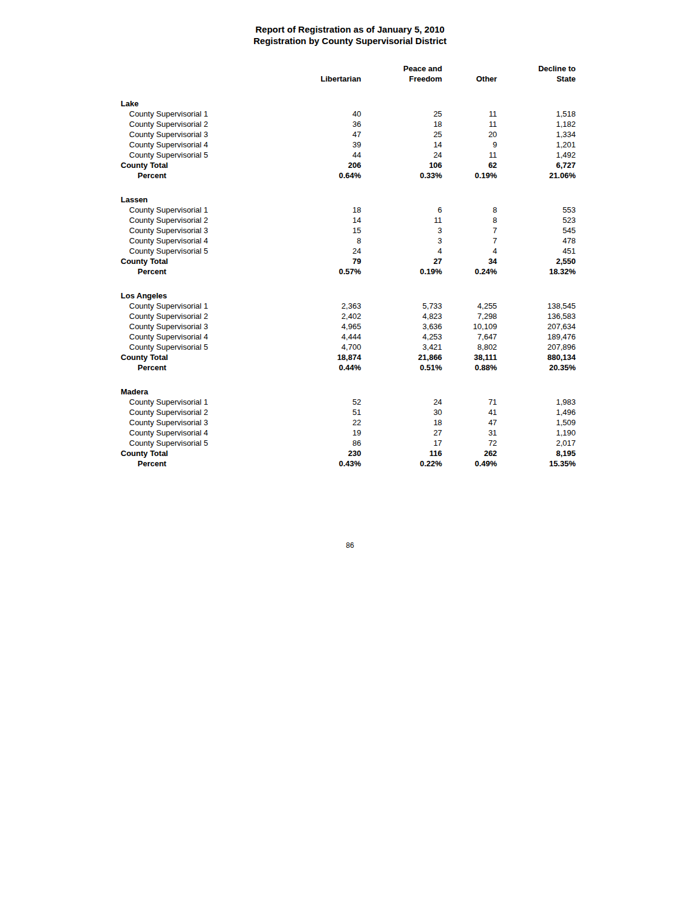Report of Registration as of January 5, 2010
Registration by County Supervisorial District
| | | Peace and | | Decline to |
| --- | --- | --- | --- | --- |
| | Libertarian | Freedom | Other | State |
| Lake | | | | |
| County Supervisorial 1 | 40 | 25 | 11 | 1,518 |
| County Supervisorial 2 | 36 | 18 | 11 | 1,182 |
| County Supervisorial 3 | 47 | 25 | 20 | 1,334 |
| County Supervisorial 4 | 39 | 14 | 9 | 1,201 |
| County Supervisorial 5 | 44 | 24 | 11 | 1,492 |
| County Total | 206 | 106 | 62 | 6,727 |
| Percent | 0.64% | 0.33% | 0.19% | 21.06% |
| Lassen | | | | |
| County Supervisorial 1 | 18 | 6 | 8 | 553 |
| County Supervisorial 2 | 14 | 11 | 8 | 523 |
| County Supervisorial 3 | 15 | 3 | 7 | 545 |
| County Supervisorial 4 | 8 | 3 | 7 | 478 |
| County Supervisorial 5 | 24 | 4 | 4 | 451 |
| County Total | 79 | 27 | 34 | 2,550 |
| Percent | 0.57% | 0.19% | 0.24% | 18.32% |
| Los Angeles | | | | |
| County Supervisorial 1 | 2,363 | 5,733 | 4,255 | 138,545 |
| County Supervisorial 2 | 2,402 | 4,823 | 7,298 | 136,583 |
| County Supervisorial 3 | 4,965 | 3,636 | 10,109 | 207,634 |
| County Supervisorial 4 | 4,444 | 4,253 | 7,647 | 189,476 |
| County Supervisorial 5 | 4,700 | 3,421 | 8,802 | 207,896 |
| County Total | 18,874 | 21,866 | 38,111 | 880,134 |
| Percent | 0.44% | 0.51% | 0.88% | 20.35% |
| Madera | | | | |
| County Supervisorial 1 | 52 | 24 | 71 | 1,983 |
| County Supervisorial 2 | 51 | 30 | 41 | 1,496 |
| County Supervisorial 3 | 22 | 18 | 47 | 1,509 |
| County Supervisorial 4 | 19 | 27 | 31 | 1,190 |
| County Supervisorial 5 | 86 | 17 | 72 | 2,017 |
| County Total | 230 | 116 | 262 | 8,195 |
| Percent | 0.43% | 0.22% | 0.49% | 15.35% |
86